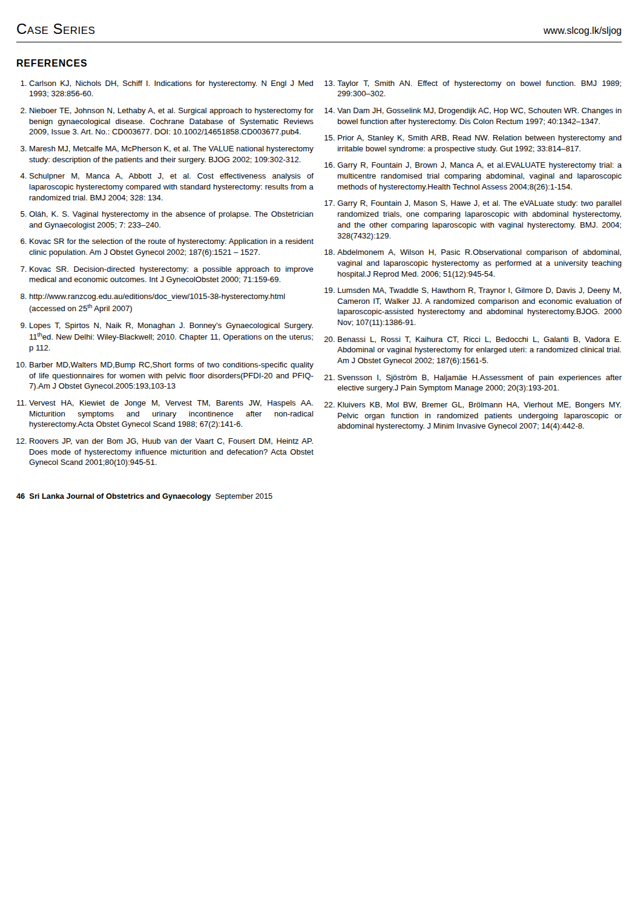Case Series
www.slcog.lk/sljog
REFERENCES
Carlson KJ, Nichols DH, Schiff I. Indications for hysterectomy. N Engl J Med 1993; 328:856-60.
Nieboer TE, Johnson N, Lethaby A, et al. Surgical approach to hysterectomy for benign gynaecological disease. Cochrane Database of Systematic Reviews 2009, Issue 3. Art. No.: CD003677. DOI: 10.1002/14651858.CD003677.pub4.
Maresh MJ, Metcalfe MA, McPherson K, et al. The VALUE national hysterectomy study: description of the patients and their surgery. BJOG 2002; 109:302-312.
Schulpner M, Manca A, Abbott J, et al. Cost effectiveness analysis of laparoscopic hysterectomy compared with standard hysterectomy: results from a randomized trial. BMJ 2004; 328: 134.
Oláh, K. S. Vaginal hysterectomy in the absence of prolapse. The Obstetrician and Gynaecologist 2005; 7: 233–240.
Kovac SR for the selection of the route of hysterectomy: Application in a resident clinic population. Am J Obstet Gynecol 2002; 187(6):1521 – 1527.
Kovac SR. Decision-directed hysterectomy: a possible approach to improve medical and economic outcomes. Int J GynecolObstet 2000; 71:159-69.
http://www.ranzcog.edu.au/editions/doc_view/1015-38-hysterectomy.html (accessed on 25th April 2007)
Lopes T, Spirtos N, Naik R, Monaghan J. Bonney's Gynaecological Surgery. 11thed. New Delhi: Wiley-Blackwell; 2010. Chapter 11, Operations on the uterus; p 112.
Barber MD,Walters MD,Bump RC,Short forms of two conditions-specific quality of life questionnaires for women with pelvic floor disorders(PFDI-20 and PFIQ-7).Am J Obstet Gynecol.2005:193,103-13
Vervest HA, Kiewiet de Jonge M, Vervest TM, Barents JW, Haspels AA. Micturition symptoms and urinary incontinence after non-radical hysterectomy.Acta Obstet Gynecol Scand 1988; 67(2):141-6.
Roovers JP, van der Bom JG, Huub van der Vaart C, Fousert DM, Heintz AP. Does mode of hysterectomy influence micturition and defecation? Acta Obstet Gynecol Scand 2001;80(10):945-51.
Taylor T, Smith AN. Effect of hysterectomy on bowel function. BMJ 1989; 299:300–302.
Van Dam JH, Gosselink MJ, Drogendijk AC, Hop WC, Schouten WR. Changes in bowel function after hysterectomy. Dis Colon Rectum 1997; 40:1342–1347.
Prior A, Stanley K, Smith ARB, Read NW. Relation between hysterectomy and irritable bowel syndrome: a prospective study. Gut 1992; 33:814–817.
Garry R, Fountain J, Brown J, Manca A, et al.EVALUATE hysterectomy trial: a multicentre randomised trial comparing abdominal, vaginal and laparoscopic methods of hysterectomy.Health Technol Assess 2004;8(26):1-154.
Garry R, Fountain J, Mason S, Hawe J, et al. The eVALuate study: two parallel randomized trials, one comparing laparoscopic with abdominal hysterectomy, and the other comparing laparoscopic with vaginal hysterectomy. BMJ. 2004; 328(7432):129.
Abdelmonem A, Wilson H, Pasic R.Observational comparison of abdominal, vaginal and laparoscopic hysterectomy as performed at a university teaching hospital.J Reprod Med. 2006; 51(12):945-54.
Lumsden MA, Twaddle S, Hawthorn R, Traynor I, Gilmore D, Davis J, Deeny M, Cameron IT, Walker JJ. A randomized comparison and economic evaluation of laparoscopic-assisted hysterectomy and abdominal hysterectomy.BJOG. 2000 Nov; 107(11):1386-91.
Benassi L, Rossi T, Kaihura CT, Ricci L, Bedocchi L, Galanti B, Vadora E. Abdominal or vaginal hysterectomy for enlarged uteri: a randomized clinical trial. Am J Obstet Gynecol 2002; 187(6):1561-5.
Svensson I, Sjöström B, Haljamäe H.Assessment of pain experiences after elective surgery.J Pain Symptom Manage 2000; 20(3):193-201.
Kluivers KB, Mol BW, Bremer GL, Brölmann HA, Vierhout ME, Bongers MY. Pelvic organ function in randomized patients undergoing laparoscopic or abdominal hysterectomy. J Minim Invasive Gynecol 2007; 14(4):442-8.
46 Sri Lanka Journal of Obstetrics and Gynaecology September 2015